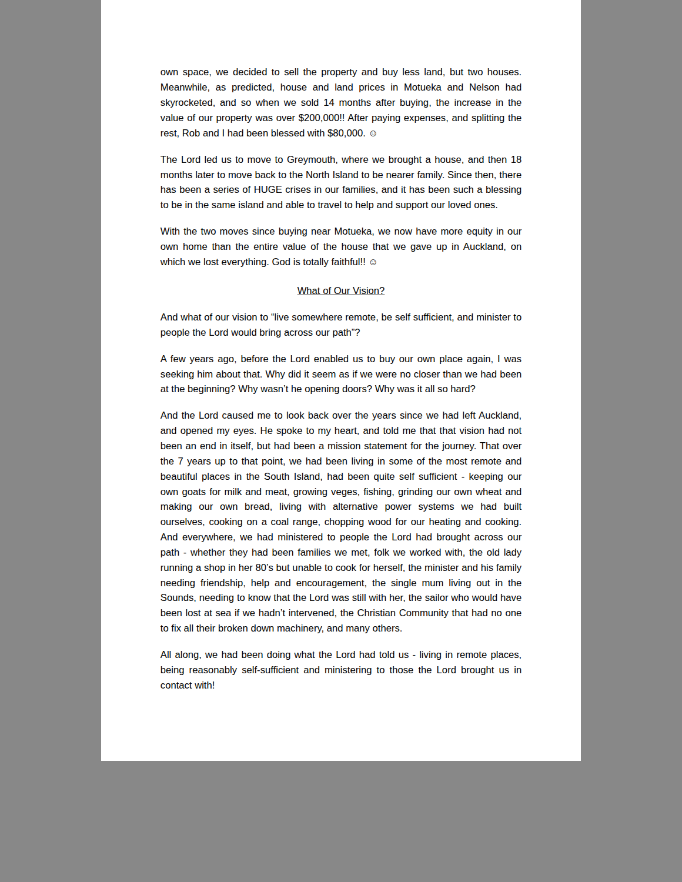own space, we decided to sell the property and buy less land, but two houses. Meanwhile, as predicted, house and land prices in Motueka and Nelson had skyrocketed, and so when we sold 14 months after buying, the increase in the value of our property was over $200,000!! After paying expenses, and splitting the rest, Rob and I had been blessed with $80,000. ☺
The Lord led us to move to Greymouth, where we brought a house, and then 18 months later to move back to the North Island to be nearer family. Since then, there has been a series of HUGE crises in our families, and it has been such a blessing to be in the same island and able to travel to help and support our loved ones.
With the two moves since buying near Motueka, we now have more equity in our own home than the entire value of the house that we gave up in Auckland, on which we lost everything. God is totally faithful!! ☺
What of Our Vision?
And what of our vision to “live somewhere remote, be self sufficient, and minister to people the Lord would bring across our path”?
A few years ago, before the Lord enabled us to buy our own place again, I was seeking him about that. Why did it seem as if we were no closer than we had been at the beginning? Why wasn’t he opening doors? Why was it all so hard?
And the Lord caused me to look back over the years since we had left Auckland, and opened my eyes. He spoke to my heart, and told me that that vision had not been an end in itself, but had been a mission statement for the journey. That over the 7 years up to that point, we had been living in some of the most remote and beautiful places in the South Island, had been quite self sufficient - keeping our own goats for milk and meat, growing veges, fishing, grinding our own wheat and making our own bread, living with alternative power systems we had built ourselves, cooking on a coal range, chopping wood for our heating and cooking. And everywhere, we had ministered to people the Lord had brought across our path - whether they had been families we met, folk we worked with, the old lady running a shop in her 80’s but unable to cook for herself, the minister and his family needing friendship, help and encouragement, the single mum living out in the Sounds, needing to know that the Lord was still with her, the sailor who would have been lost at sea if we hadn’t intervened, the Christian Community that had no one to fix all their broken down machinery, and many others.
All along, we had been doing what the Lord had told us - living in remote places, being reasonably self-sufficient and ministering to those the Lord brought us in contact with!